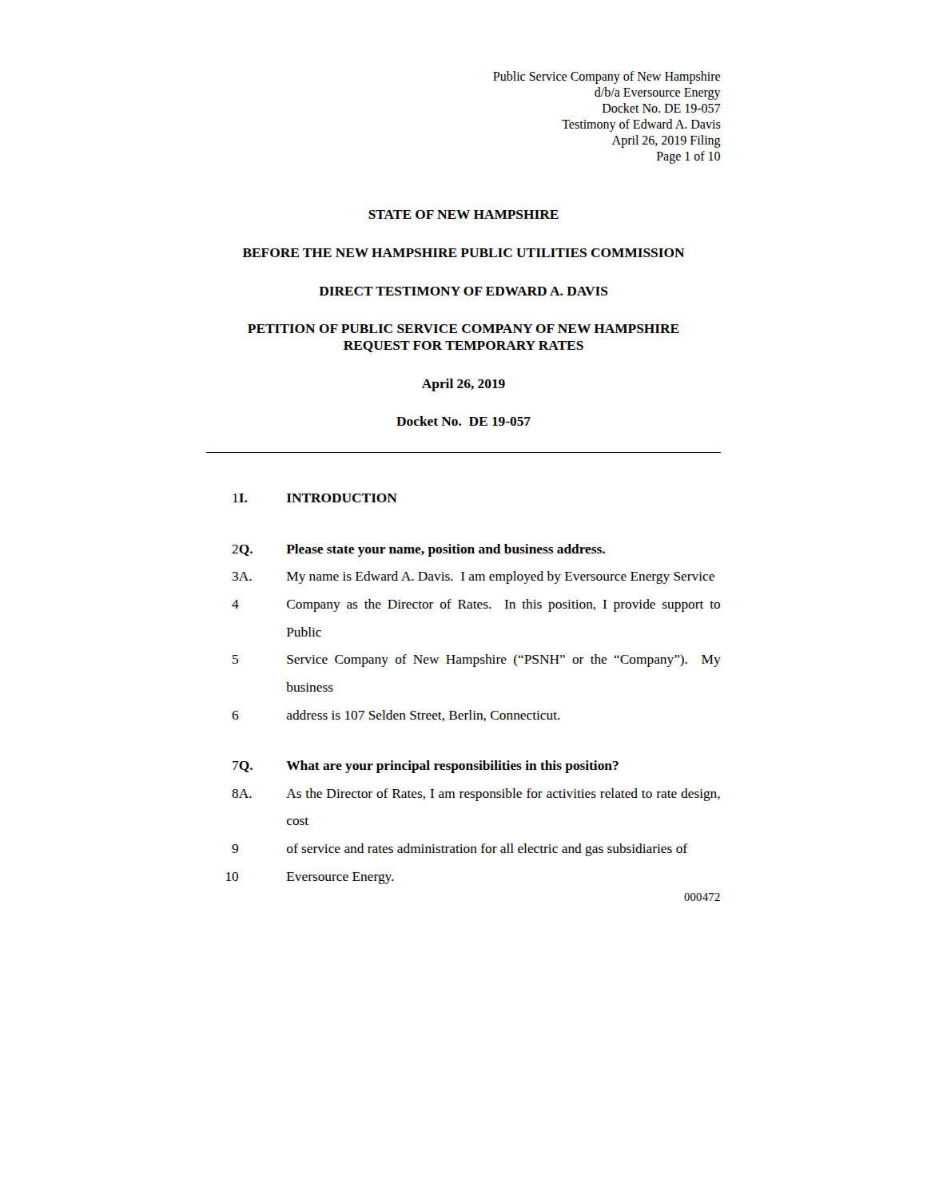Public Service Company of New Hampshire
d/b/a Eversource Energy
Docket No. DE 19-057
Testimony of Edward A. Davis
April 26, 2019 Filing
Page 1 of 10
STATE OF NEW HAMPSHIRE
BEFORE THE NEW HAMPSHIRE PUBLIC UTILITIES COMMISSION
DIRECT TESTIMONY OF EDWARD A. DAVIS
PETITION OF PUBLIC SERVICE COMPANY OF NEW HAMPSHIRE
REQUEST FOR TEMPORARY RATES
April 26, 2019
Docket No. DE 19-057
| 1 | I. | INTRODUCTION |
| 2 | Q. | Please state your name, position and business address. |
| 3 | A. | My name is Edward A. Davis. I am employed by Eversource Energy Service |
| 4 | | Company as the Director of Rates. In this position, I provide support to Public |
| 5 | | Service Company of New Hampshire (“PSNH” or the “Company”). My business |
| 6 | | address is 107 Selden Street, Berlin, Connecticut. |
| 7 | Q. | What are your principal responsibilities in this position? |
| 8 | A. | As the Director of Rates, I am responsible for activities related to rate design, cost |
| 9 | | of service and rates administration for all electric and gas subsidiaries of |
| 10 | | Eversource Energy. |
000472